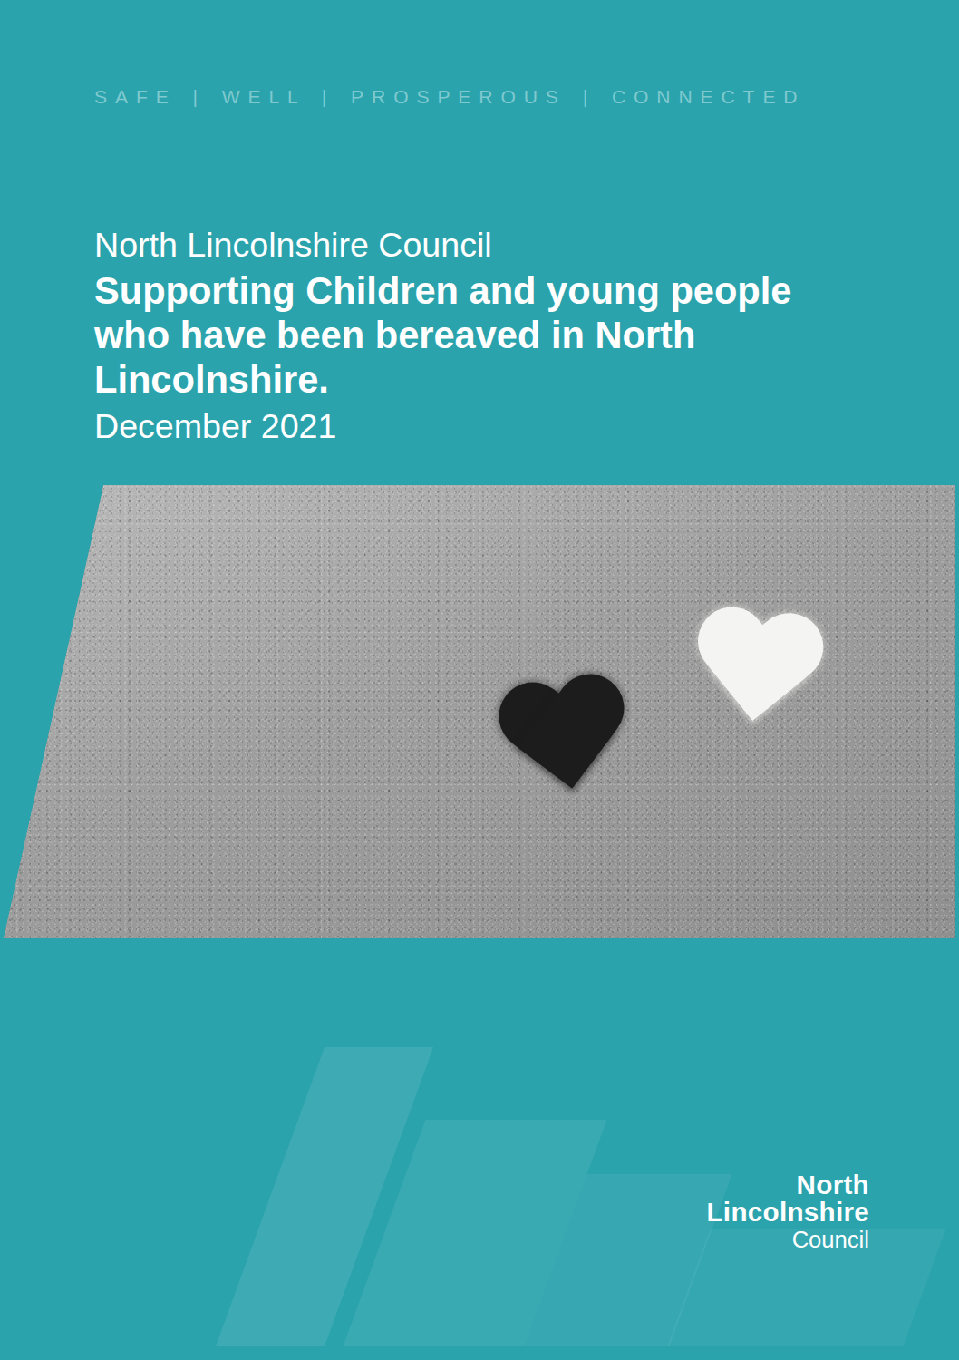SAFE | WELL | PROSPEROUS | CONNECTED
North Lincolnshire Council
Supporting Children and young people who have been bereaved in North Lincolnshire.
December 2021
North Lincolnshire Council